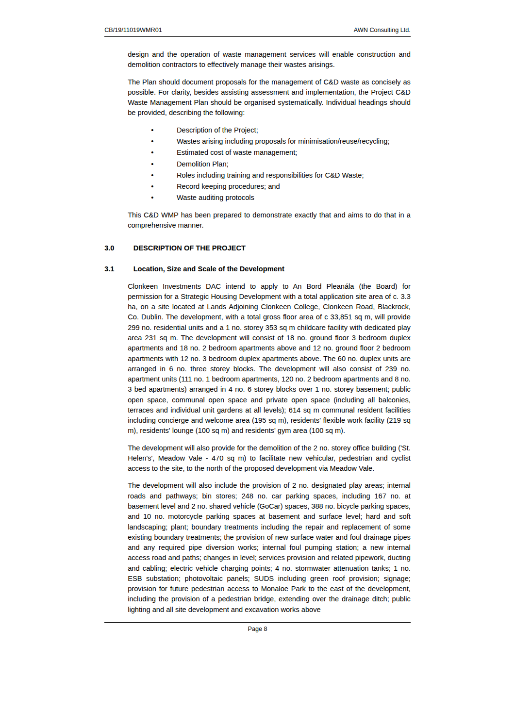CB/19/11019WMR01
AWN Consulting Ltd.
design and the operation of waste management services will enable construction and demolition contractors to effectively manage their wastes arisings.
The Plan should document proposals for the management of C&D waste as concisely as possible. For clarity, besides assisting assessment and implementation, the Project C&D Waste Management Plan should be organised systematically. Individual headings should be provided, describing the following:
Description of the Project;
Wastes arising including proposals for minimisation/reuse/recycling;
Estimated cost of waste management;
Demolition Plan;
Roles including training and responsibilities for C&D Waste;
Record keeping procedures; and
Waste auditing protocols
This C&D WMP has been prepared to demonstrate exactly that and aims to do that in a comprehensive manner.
3.0 DESCRIPTION OF THE PROJECT
3.1 Location, Size and Scale of the Development
Clonkeen Investments DAC intend to apply to An Bord Pleanála (the Board) for permission for a Strategic Housing Development with a total application site area of c. 3.3 ha, on a site located at Lands Adjoining Clonkeen College, Clonkeen Road, Blackrock, Co. Dublin. The development, with a total gross floor area of c 33,851 sq m, will provide 299 no. residential units and a 1 no. storey 353 sq m childcare facility with dedicated play area 231 sq m. The development will consist of 18 no. ground floor 3 bedroom duplex apartments and 18 no. 2 bedroom apartments above and 12 no. ground floor 2 bedroom apartments with 12 no. 3 bedroom duplex apartments above. The 60 no. duplex units are arranged in 6 no. three storey blocks. The development will also consist of 239 no. apartment units (111 no. 1 bedroom apartments, 120 no. 2 bedroom apartments and 8 no. 3 bed apartments) arranged in 4 no. 6 storey blocks over 1 no. storey basement; public open space, communal open space and private open space (including all balconies, terraces and individual unit gardens at all levels); 614 sq m communal resident facilities including concierge and welcome area (195 sq m), residents' flexible work facility (219 sq m), residents' lounge (100 sq m) and residents' gym area (100 sq m).
The development will also provide for the demolition of the 2 no. storey office building ('St. Helen's', Meadow Vale - 470 sq m) to facilitate new vehicular, pedestrian and cyclist access to the site, to the north of the proposed development via Meadow Vale.
The development will also include the provision of 2 no. designated play areas; internal roads and pathways; bin stores; 248 no. car parking spaces, including 167 no. at basement level and 2 no. shared vehicle (GoCar) spaces, 388 no. bicycle parking spaces, and 10 no. motorcycle parking spaces at basement and surface level; hard and soft landscaping; plant; boundary treatments including the repair and replacement of some existing boundary treatments; the provision of new surface water and foul drainage pipes and any required pipe diversion works; internal foul pumping station; a new internal access road and paths; changes in level; services provision and related pipework, ducting and cabling; electric vehicle charging points; 4 no. stormwater attenuation tanks; 1 no. ESB substation; photovoltaic panels; SUDS including green roof provision; signage; provision for future pedestrian access to Monaloe Park to the east of the development, including the provision of a pedestrian bridge, extending over the drainage ditch; public lighting and all site development and excavation works above
Page 8